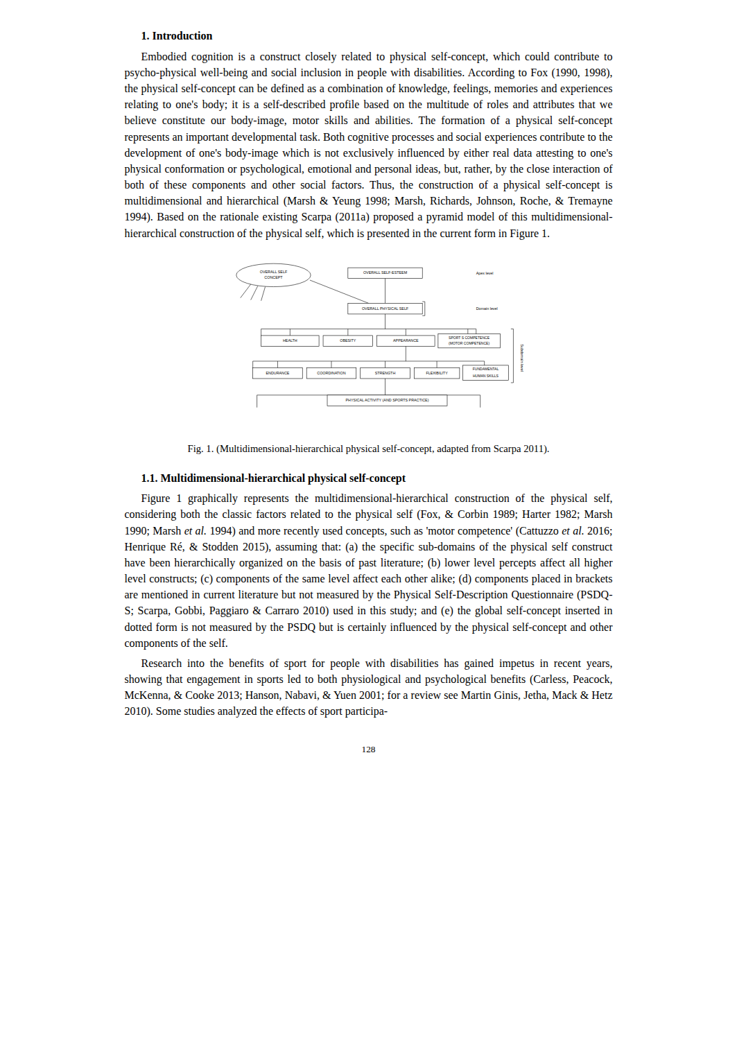1. Introduction
Embodied cognition is a construct closely related to physical self-concept, which could contribute to psycho-physical well-being and social inclusion in people with disabilities. According to Fox (1990, 1998), the physical self-concept can be defined as a combination of knowledge, feelings, memories and experiences relating to one's body; it is a self-described profile based on the multitude of roles and attributes that we believe constitute our body-image, motor skills and abilities. The formation of a physical self-concept represents an important developmental task. Both cognitive processes and social experiences contribute to the development of one's body-image which is not exclusively influenced by either real data attesting to one's physical conformation or psychological, emotional and personal ideas, but, rather, by the close interaction of both of these components and other social factors. Thus, the construction of a physical self-concept is multidimensional and hierarchical (Marsh & Yeung 1998; Marsh, Richards, Johnson, Roche, & Tremayne 1994). Based on the rationale existing Scarpa (2011a) proposed a pyramid model of this multidimensional-hierarchical construction of the physical self, which is presented in the current form in Figure 1.
OVERALL SELF CONCEPT OVERALL SELF-ESTEEM Apex level OVERALL PHYSICAL SELF Domain level HEALTH OBESITY APPEARANCE SPORT S COMPETENCE (MOTOR COMPETENCE) ENDURANCE COORDINATION STRENGTH FLEXIBILITY FUNDAMENTAL HUMAN SKILLS Subdomain level PHYSICAL ACTIVITY (AND SPORTS PRACTICE)
Fig. 1. (Multidimensional-hierarchical physical self-concept, adapted from Scarpa 2011).
1.1. Multidimensional-hierarchical physical self-concept
Figure 1 graphically represents the multidimensional-hierarchical construction of the physical self, considering both the classic factors related to the physical self (Fox, & Corbin 1989; Harter 1982; Marsh 1990; Marsh et al. 1994) and more recently used concepts, such as 'motor competence' (Cattuzzo et al. 2016; Henrique Ré, & Stodden 2015), assuming that: (a) the specific sub-domains of the physical self construct have been hierarchically organized on the basis of past literature; (b) lower level percepts affect all higher level constructs; (c) components of the same level affect each other alike; (d) components placed in brackets are mentioned in current literature but not measured by the Physical Self-Description Questionnaire (PSDQ-S; Scarpa, Gobbi, Paggiaro & Carraro 2010) used in this study; and (e) the global self-concept inserted in dotted form is not measured by the PSDQ but is certainly influenced by the physical self-concept and other components of the self.
Research into the benefits of sport for people with disabilities has gained impetus in recent years, showing that engagement in sports led to both physiological and psychological benefits (Carless, Peacock, McKenna, & Cooke 2013; Hanson, Nabavi, & Yuen 2001; for a review see Martin Ginis, Jetha, Mack & Hetz 2010). Some studies analyzed the effects of sport participa-
128